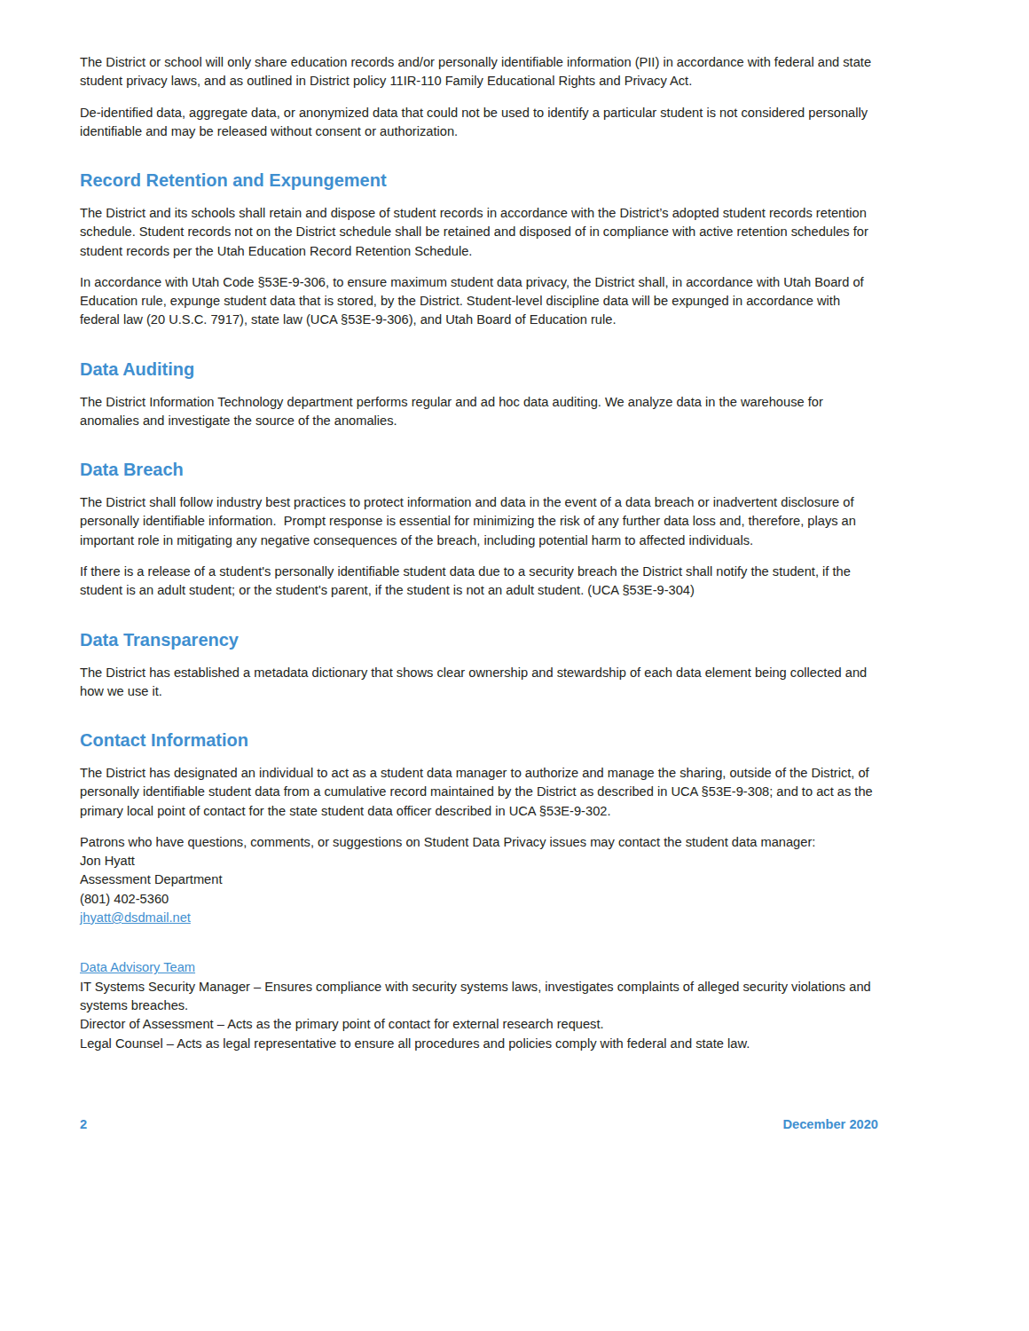The District or school will only share education records and/or personally identifiable information (PII) in accordance with federal and state student privacy laws, and as outlined in District policy 11IR-110 Family Educational Rights and Privacy Act.
De-identified data, aggregate data, or anonymized data that could not be used to identify a particular student is not considered personally identifiable and may be released without consent or authorization.
Record Retention and Expungement
The District and its schools shall retain and dispose of student records in accordance with the District’s adopted student records retention schedule. Student records not on the District schedule shall be retained and disposed of in compliance with active retention schedules for student records per the Utah Education Record Retention Schedule.
In accordance with Utah Code §53E-9-306, to ensure maximum student data privacy, the District shall, in accordance with Utah Board of Education rule, expunge student data that is stored, by the District. Student-level discipline data will be expunged in accordance with federal law (20 U.S.C. 7917), state law (UCA §53E-9-306), and Utah Board of Education rule.
Data Auditing
The District Information Technology department performs regular and ad hoc data auditing. We analyze data in the warehouse for anomalies and investigate the source of the anomalies.
Data Breach
The District shall follow industry best practices to protect information and data in the event of a data breach or inadvertent disclosure of personally identifiable information. Prompt response is essential for minimizing the risk of any further data loss and, therefore, plays an important role in mitigating any negative consequences of the breach, including potential harm to affected individuals.
If there is a release of a student's personally identifiable student data due to a security breach the District shall notify the student, if the student is an adult student; or the student's parent, if the student is not an adult student. (UCA §53E-9-304)
Data Transparency
The District has established a metadata dictionary that shows clear ownership and stewardship of each data element being collected and how we use it.
Contact Information
The District has designated an individual to act as a student data manager to authorize and manage the sharing, outside of the District, of personally identifiable student data from a cumulative record maintained by the District as described in UCA §53E-9-308; and to act as the primary local point of contact for the state student data officer described in UCA §53E-9-302.
Patrons who have questions, comments, or suggestions on Student Data Privacy issues may contact the student data manager:
Jon Hyatt
Assessment Department
(801) 402-5360
jhyatt@dsdmail.net
Data Advisory Team
IT Systems Security Manager – Ensures compliance with security systems laws, investigates complaints of alleged security violations and systems breaches.
Director of Assessment – Acts as the primary point of contact for external research request.
Legal Counsel – Acts as legal representative to ensure all procedures and policies comply with federal and state law.
2 December 2020